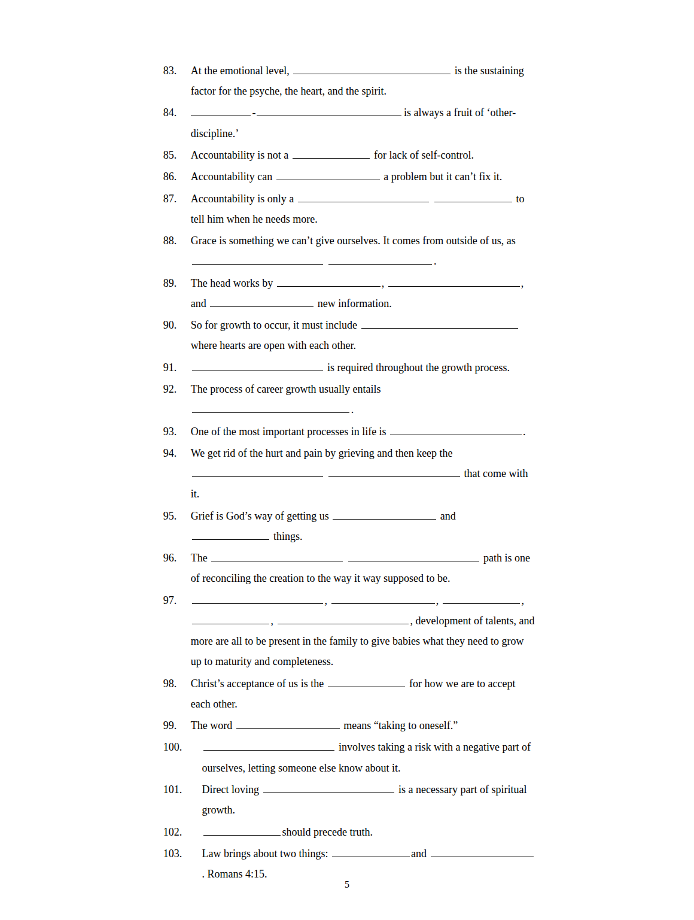At the emotional level, is the sustaining factor for the psyche, the heart, and the spirit.
- is always a fruit of ‘other-discipline.’
Accountability is not a for lack of self-control.
Accountability can a problem but it can’t fix it.
Accountability is only a to tell him when he needs more.
Grace is something we can’t give ourselves. It comes from outside of us, as .
The head works by , , and new information.
So for growth to occur, it must include where hearts are open with each other.
is required throughout the growth process.
The process of career growth usually entails .
One of the most important processes in life is .
We get rid of the hurt and pain by grieving and then keep the that come with it.
Grief is God’s way of getting us and things.
The path is one of reconciling the creation to the way it way supposed to be.
, , , , , development of talents, and more are all to be present in the family to give babies what they need to grow up to maturity and completeness.
Christ’s acceptance of us is the for how we are to accept each other.
The word means “taking to oneself.”
involves taking a risk with a negative part of ourselves, letting someone else know about it.
Direct loving is a necessary part of spiritual growth.
should precede truth.
Law brings about two things: and . Romans 4:15.
5